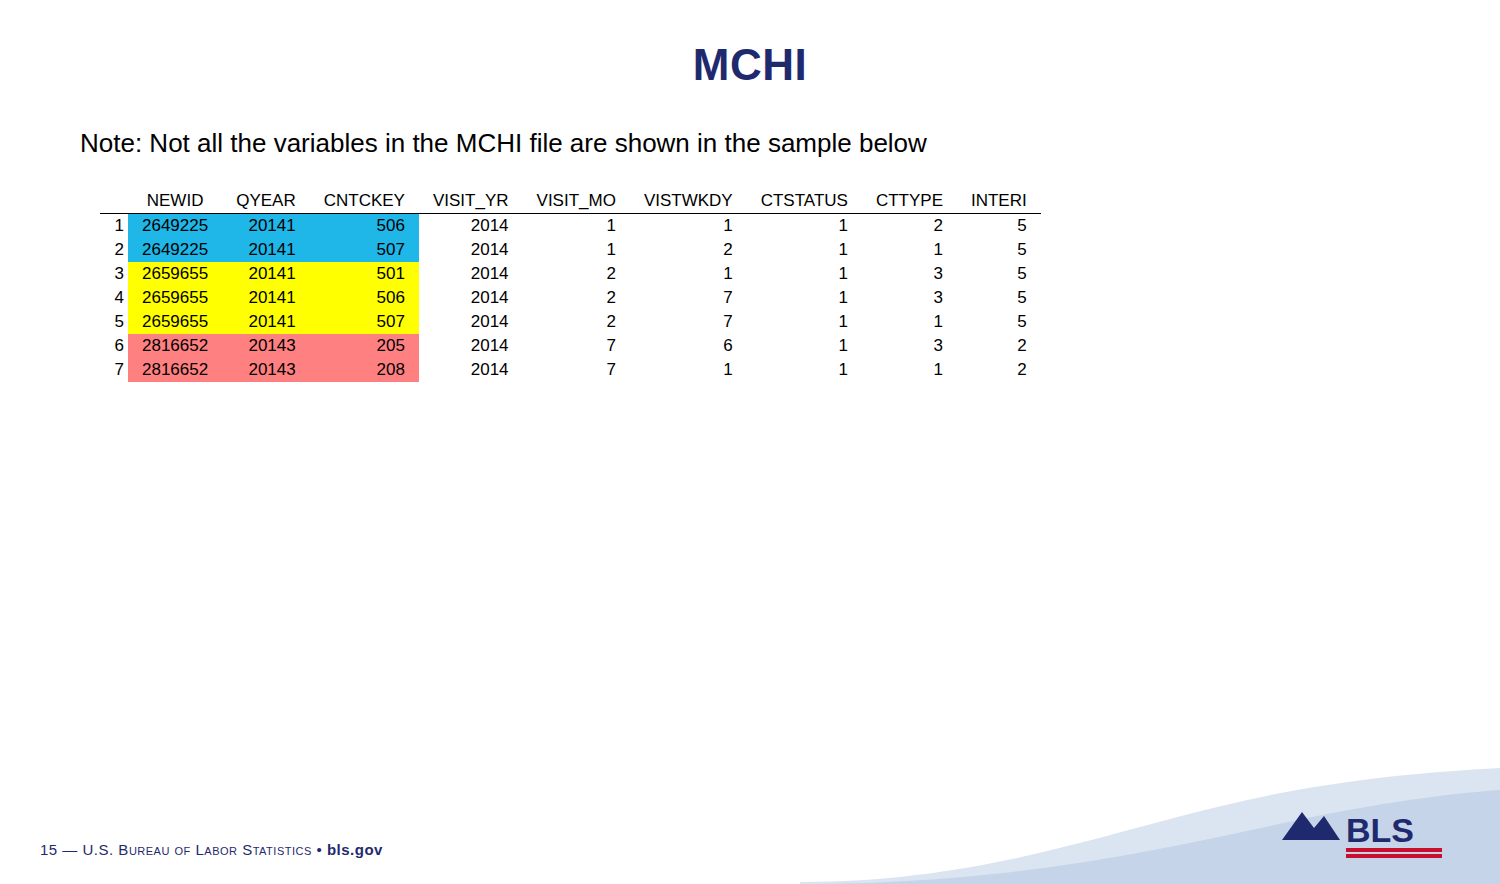MCHI
Note: Not all the variables in the MCHI file are shown in the sample below
| | NEWID | QYEAR | CNTCKEY | VISIT_YR | VISIT_MO | VISTWKDY | CTSTATUS | CTTYPE | INTERI |
| --- | --- | --- | --- | --- | --- | --- | --- | --- | --- |
| 1 | 2649225 | 20141 | 506 | 2014 | 1 | 1 | 1 | 2 | 5 |
| 2 | 2649225 | 20141 | 507 | 2014 | 1 | 2 | 1 | 1 | 5 |
| 3 | 2659655 | 20141 | 501 | 2014 | 2 | 1 | 1 | 3 | 5 |
| 4 | 2659655 | 20141 | 506 | 2014 | 2 | 7 | 1 | 3 | 5 |
| 5 | 2659655 | 20141 | 507 | 2014 | 2 | 7 | 1 | 1 | 5 |
| 6 | 2816652 | 20143 | 205 | 2014 | 7 | 6 | 1 | 3 | 2 |
| 7 | 2816652 | 20143 | 208 | 2014 | 7 | 1 | 1 | 1 | 2 |
15 — U.S. Bureau of Labor Statistics • bls.gov
BLS